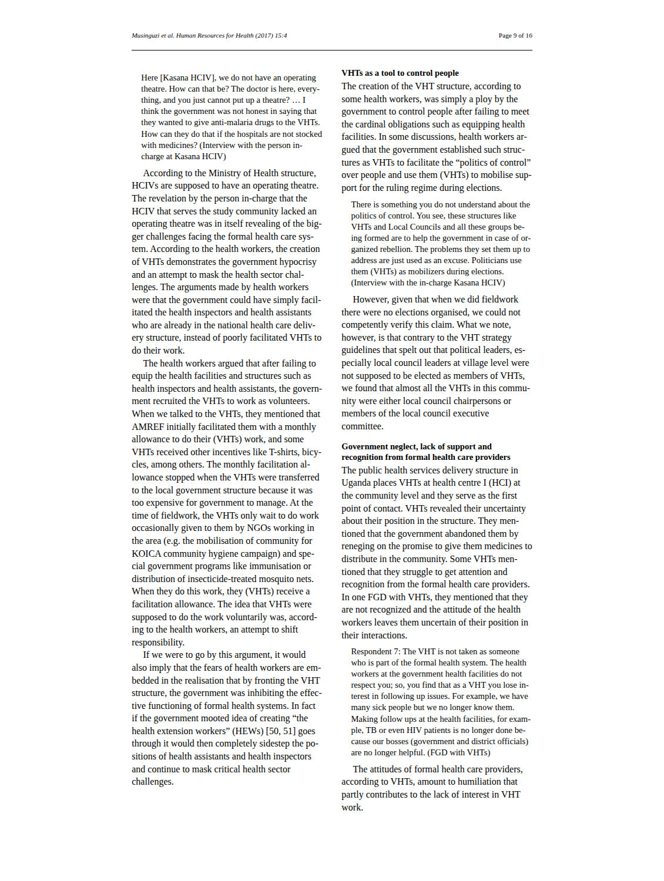Musinguzi et al. Human Resources for Health (2017) 15:4
Page 9 of 16
Here [Kasana HCIV], we do not have an operating theatre. How can that be? The doctor is here, everything, and you just cannot put up a theatre? … I think the government was not honest in saying that they wanted to give anti-malaria drugs to the VHTs. How can they do that if the hospitals are not stocked with medicines? (Interview with the person in-charge at Kasana HCIV)
According to the Ministry of Health structure, HCIVs are supposed to have an operating theatre. The revelation by the person in-charge that the HCIV that serves the study community lacked an operating theatre was in itself revealing of the bigger challenges facing the formal health care system. According to the health workers, the creation of VHTs demonstrates the government hypocrisy and an attempt to mask the health sector challenges. The arguments made by health workers were that the government could have simply facilitated the health inspectors and health assistants who are already in the national health care delivery structure, instead of poorly facilitated VHTs to do their work.
The health workers argued that after failing to equip the health facilities and structures such as health inspectors and health assistants, the government recruited the VHTs to work as volunteers. When we talked to the VHTs, they mentioned that AMREF initially facilitated them with a monthly allowance to do their (VHTs) work, and some VHTs received other incentives like T-shirts, bicycles, among others. The monthly facilitation allowance stopped when the VHTs were transferred to the local government structure because it was too expensive for government to manage. At the time of fieldwork, the VHTs only wait to do work occasionally given to them by NGOs working in the area (e.g. the mobilisation of community for KOICA community hygiene campaign) and special government programs like immunisation or distribution of insecticide-treated mosquito nets. When they do this work, they (VHTs) receive a facilitation allowance. The idea that VHTs were supposed to do the work voluntarily was, according to the health workers, an attempt to shift responsibility.
If we were to go by this argument, it would also imply that the fears of health workers are embedded in the realisation that by fronting the VHT structure, the government was inhibiting the effective functioning of formal health systems. In fact if the government mooted idea of creating “the health extension workers” (HEWs) [50, 51] goes through it would then completely sidestep the positions of health assistants and health inspectors and continue to mask critical health sector challenges.
VHTs as a tool to control people
The creation of the VHT structure, according to some health workers, was simply a ploy by the government to control people after failing to meet the cardinal obligations such as equipping health facilities. In some discussions, health workers argued that the government established such structures as VHTs to facilitate the “politics of control” over people and use them (VHTs) to mobilise support for the ruling regime during elections.
There is something you do not understand about the politics of control. You see, these structures like VHTs and Local Councils and all these groups being formed are to help the government in case of organized rebellion. The problems they set them up to address are just used as an excuse. Politicians use them (VHTs) as mobilizers during elections. (Interview with the in-charge Kasana HCIV)
However, given that when we did fieldwork there were no elections organised, we could not competently verify this claim. What we note, however, is that contrary to the VHT strategy guidelines that spelt out that political leaders, especially local council leaders at village level were not supposed to be elected as members of VHTs, we found that almost all the VHTs in this community were either local council chairpersons or members of the local council executive committee.
Government neglect, lack of support and recognition from formal health care providers
The public health services delivery structure in Uganda places VHTs at health centre I (HCI) at the community level and they serve as the first point of contact. VHTs revealed their uncertainty about their position in the structure. They mentioned that the government abandoned them by reneging on the promise to give them medicines to distribute in the community. Some VHTs mentioned that they struggle to get attention and recognition from the formal health care providers. In one FGD with VHTs, they mentioned that they are not recognized and the attitude of the health workers leaves them uncertain of their position in their interactions.
Respondent 7: The VHT is not taken as someone who is part of the formal health system. The health workers at the government health facilities do not respect you; so, you find that as a VHT you lose interest in following up issues. For example, we have many sick people but we no longer know them. Making follow ups at the health facilities, for example, TB or even HIV patients is no longer done because our bosses (government and district officials) are no longer helpful. (FGD with VHTs)
The attitudes of formal health care providers, according to VHTs, amount to humiliation that partly contributes to the lack of interest in VHT work.